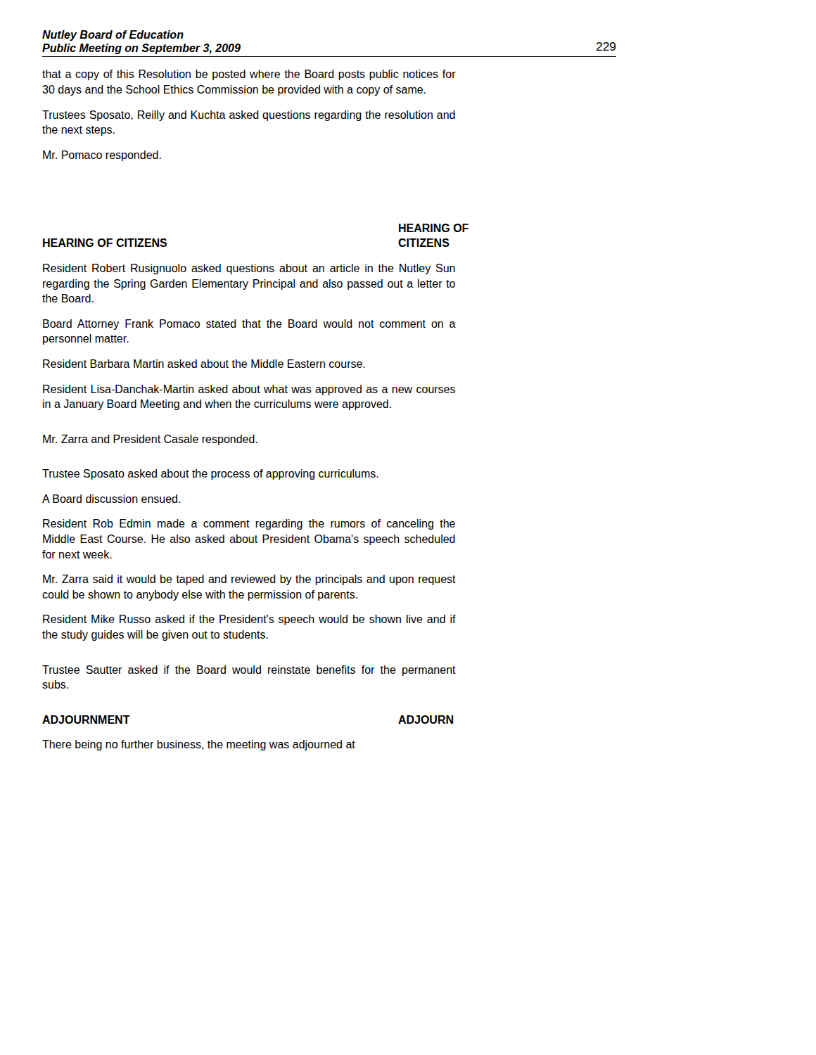Nutley Board of Education
Public Meeting on September 3, 2009
229
that a copy of this Resolution be posted where the Board posts public notices for 30 days and the School Ethics Commission be provided with a copy of same.
Trustees Sposato, Reilly and Kuchta asked questions regarding the resolution and the next steps.
Mr. Pomaco responded.
HEARING OF HEARING OF CITIZENS CITIZENS
Resident Robert Rusignuolo asked questions about an article in the Nutley Sun regarding the Spring Garden Elementary Principal and also passed out a letter to the Board.
Board Attorney Frank Pomaco stated that the Board would not comment on a personnel matter.
Resident Barbara Martin asked about the Middle Eastern course.
Resident Lisa-Danchak-Martin asked about what was approved as a new courses in a January Board Meeting and when the curriculums were approved.
Mr. Zarra and President Casale responded.
Trustee Sposato asked about the process of approving curriculums.
A Board discussion ensued.
Resident Rob Edmin made a comment regarding the rumors of canceling the Middle East Course. He also asked about President Obama's speech scheduled for next week.
Mr. Zarra said it would be taped and reviewed by the principals and upon request could be shown to anybody else with the permission of parents.
Resident Mike Russo asked if the President's speech would be shown live and if the study guides will be given out to students.
Trustee Sautter asked if the Board would reinstate benefits for the permanent subs.
ADJOURNMENT ADJOURN
There being no further business, the meeting was adjourned at